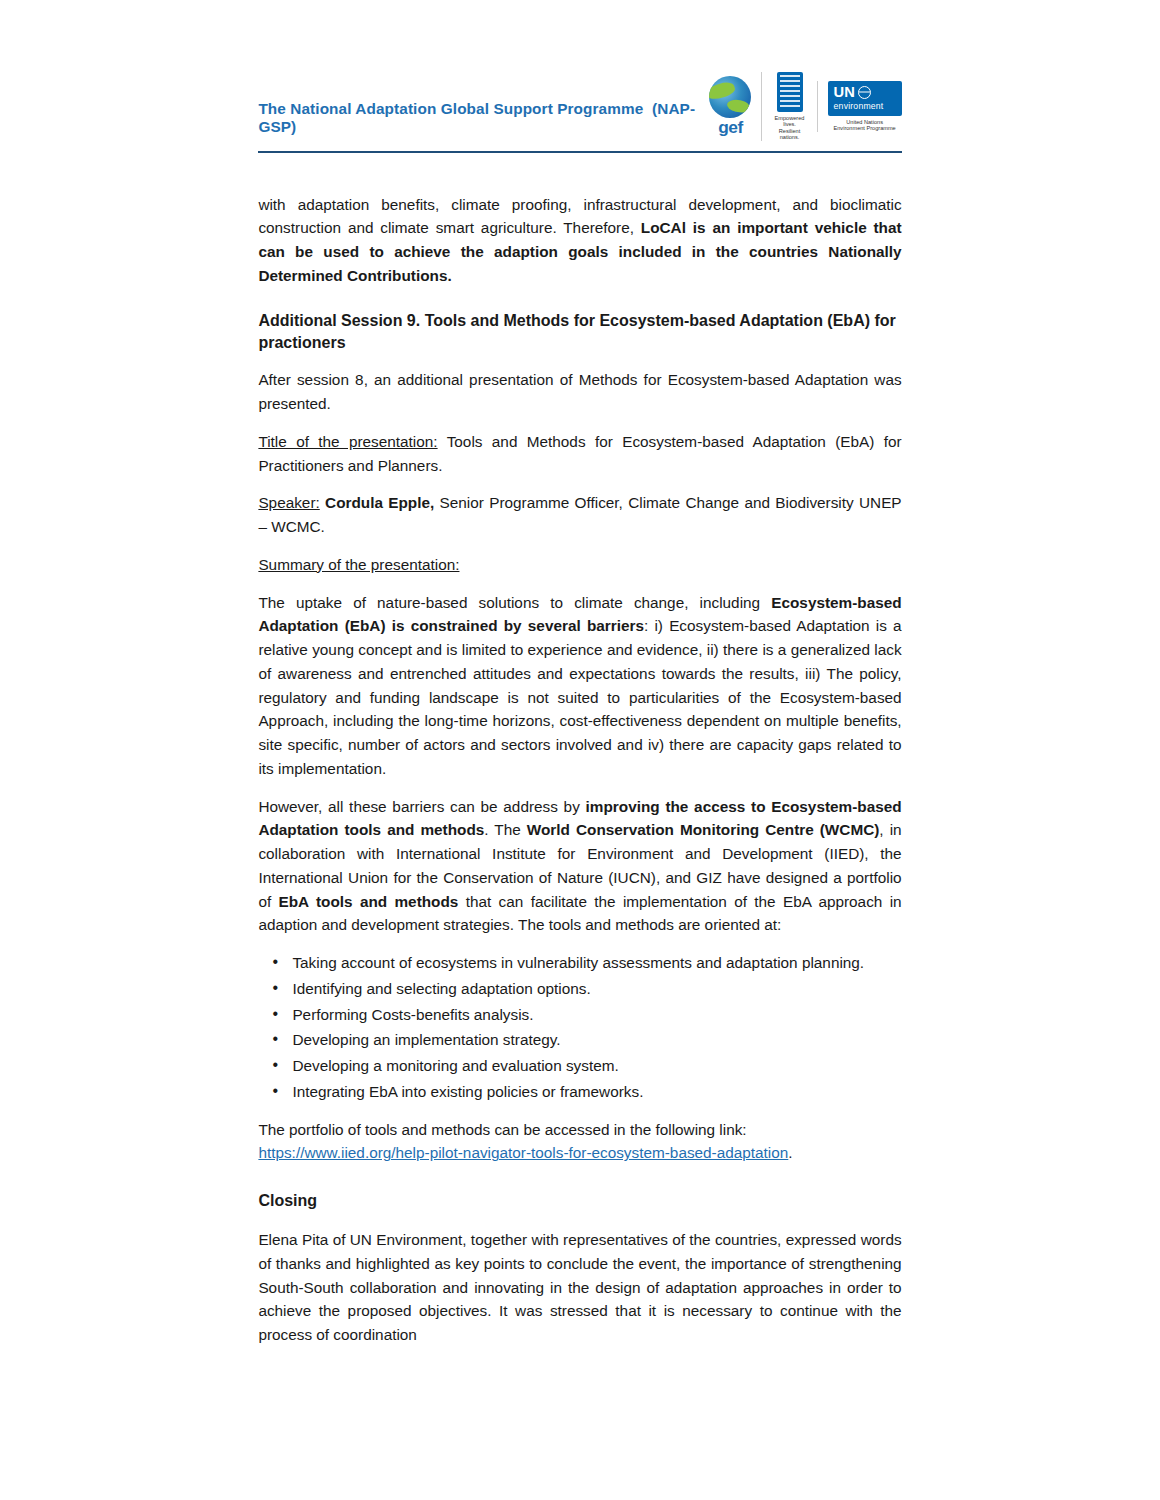The National Adaptation Global Support Programme (NAP-GSP)
gef
Empowered lives.
Resilient nations.
UN
environment
United Nations
Environment Programme
with adaptation benefits, climate proofing, infrastructural development, and bioclimatic construction and climate smart agriculture. Therefore, LoCAl is an important vehicle that can be used to achieve the adaption goals included in the countries Nationally Determined Contributions.
Additional Session 9. Tools and Methods for Ecosystem-based Adaptation (EbA) for practioners
After session 8, an additional presentation of Methods for Ecosystem-based Adaptation was presented.
Title of the presentation: Tools and Methods for Ecosystem-based Adaptation (EbA) for Practitioners and Planners.
Speaker: Cordula Epple, Senior Programme Officer, Climate Change and Biodiversity UNEP – WCMC.
Summary of the presentation:
The uptake of nature-based solutions to climate change, including Ecosystem-based Adaptation (EbA) is constrained by several barriers: i) Ecosystem-based Adaptation is a relative young concept and is limited to experience and evidence, ii) there is a generalized lack of awareness and entrenched attitudes and expectations towards the results, iii) The policy, regulatory and funding landscape is not suited to particularities of the Ecosystem-based Approach, including the long-time horizons, cost-effectiveness dependent on multiple benefits, site specific, number of actors and sectors involved and iv) there are capacity gaps related to its implementation.
However, all these barriers can be address by improving the access to Ecosystem-based Adaptation tools and methods. The World Conservation Monitoring Centre (WCMC), in collaboration with International Institute for Environment and Development (IIED), the International Union for the Conservation of Nature (IUCN), and GIZ have designed a portfolio of EbA tools and methods that can facilitate the implementation of the EbA approach in adaption and development strategies. The tools and methods are oriented at:
Taking account of ecosystems in vulnerability assessments and adaptation planning.
Identifying and selecting adaptation options.
Performing Costs-benefits analysis.
Developing an implementation strategy.
Developing a monitoring and evaluation system.
Integrating EbA into existing policies or frameworks.
The portfolio of tools and methods can be accessed in the following link:
https://www.iied.org/help-pilot-navigator-tools-for-ecosystem-based-adaptation.
Closing
Elena Pita of UN Environment, together with representatives of the countries, expressed words of thanks and highlighted as key points to conclude the event, the importance of strengthening South-South collaboration and innovating in the design of adaptation approaches in order to achieve the proposed objectives. It was stressed that it is necessary to continue with the process of coordination